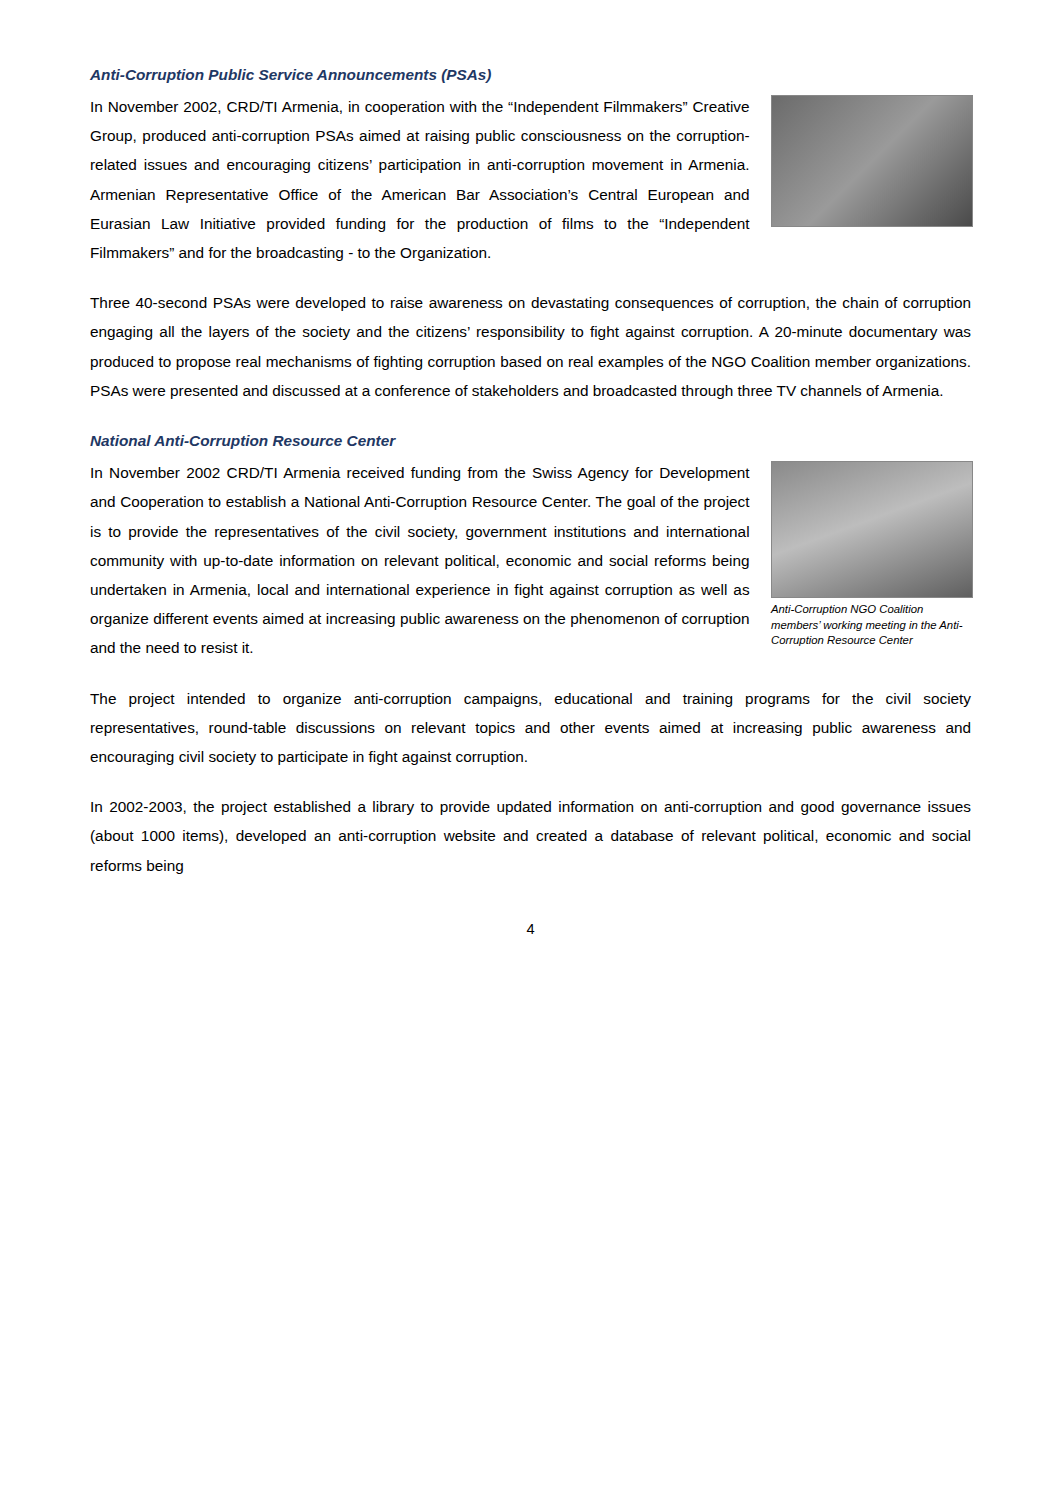Anti-Corruption Public Service Announcements (PSAs)
In November 2002, CRD/TI Armenia, in cooperation with the “Independent Filmmakers” Creative Group, produced anti-corruption PSAs aimed at raising public consciousness on the corruption-related issues and encouraging citizens’ participation in anti-corruption movement in Armenia. Armenian Representative Office of the American Bar Association’s Central European and Eurasian Law Initiative provided funding for the production of films to the “Independent Filmmakers” and for the broadcasting - to the Organization.
Three 40-second PSAs were developed to raise awareness on devastating consequences of corruption, the chain of corruption engaging all the layers of the society and the citizens’ responsibility to fight against corruption. A 20-minute documentary was produced to propose real mechanisms of fighting corruption based on real examples of the NGO Coalition member organizations. PSAs were presented and discussed at a conference of stakeholders and broadcasted through three TV channels of Armenia.
National Anti-Corruption Resource Center
Anti-Corruption NGO Coalition members’ working meeting in the Anti-Corruption Resource Center
In November 2002 CRD/TI Armenia received funding from the Swiss Agency for Development and Cooperation to establish a National Anti-Corruption Resource Center. The goal of the project is to provide the representatives of the civil society, government institutions and international community with up-to-date information on relevant political, economic and social reforms being undertaken in Armenia, local and international experience in fight against corruption as well as organize different events aimed at increasing public awareness on the phenomenon of corruption and the need to resist it.
The project intended to organize anti-corruption campaigns, educational and training programs for the civil society representatives, round-table discussions on relevant topics and other events aimed at increasing public awareness and encouraging civil society to participate in fight against corruption.
In 2002-2003, the project established a library to provide updated information on anti-corruption and good governance issues (about 1000 items), developed an anti-corruption website and created a database of relevant political, economic and social reforms being
4